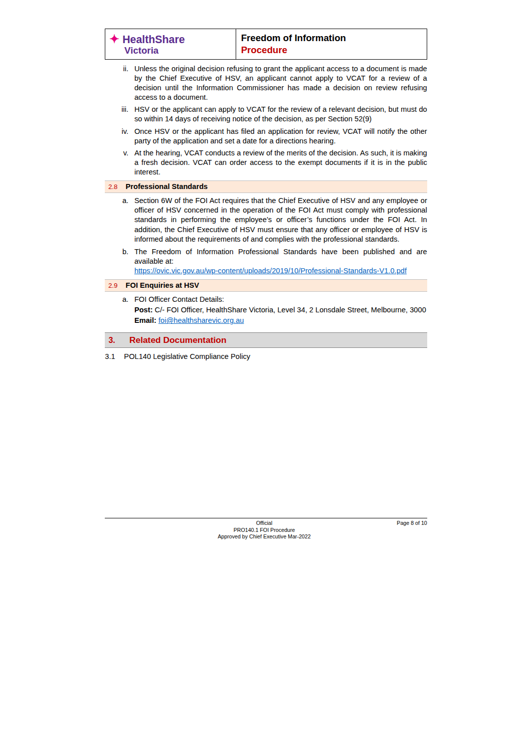✦ HealthShareVictoria
Freedom of Information Procedure
ii. Unless the original decision refusing to grant the applicant access to a document is made by the Chief Executive of HSV, an applicant cannot apply to VCAT for a review of a decision until the Information Commissioner has made a decision on review refusing access to a document.
iii. HSV or the applicant can apply to VCAT for the review of a relevant decision, but must do so within 14 days of receiving notice of the decision, as per Section 52(9)
iv. Once HSV or the applicant has filed an application for review, VCAT will notify the other party of the application and set a date for a directions hearing.
v. At the hearing, VCAT conducts a review of the merits of the decision. As such, it is making a fresh decision. VCAT can order access to the exempt documents if it is in the public interest.
2.8 Professional Standards
a. Section 6W of the FOI Act requires that the Chief Executive of HSV and any employee or officer of HSV concerned in the operation of the FOI Act must comply with professional standards in performing the employee’s or officer’s functions under the FOI Act. In addition, the Chief Executive of HSV must ensure that any officer or employee of HSV is informed about the requirements of and complies with the professional standards.
b. The Freedom of Information Professional Standards have been published and are available at:
https://ovic.vic.gov.au/wp-content/uploads/2019/10/Professional-Standards-V1.0.pdf
2.9 FOI Enquiries at HSV
a. FOI Officer Contact Details:
Post: C/- FOI Officer, HealthShare Victoria, Level 34, 2 Lonsdale Street, Melbourne, 3000
Email: foi@healthsharevic.org.au
3. Related Documentation
3.1 POL140 Legislative Compliance Policy
Official
PRO140.1 FOI Procedure
Approved by Chief Executive Mar-2022
Page 8 of 10